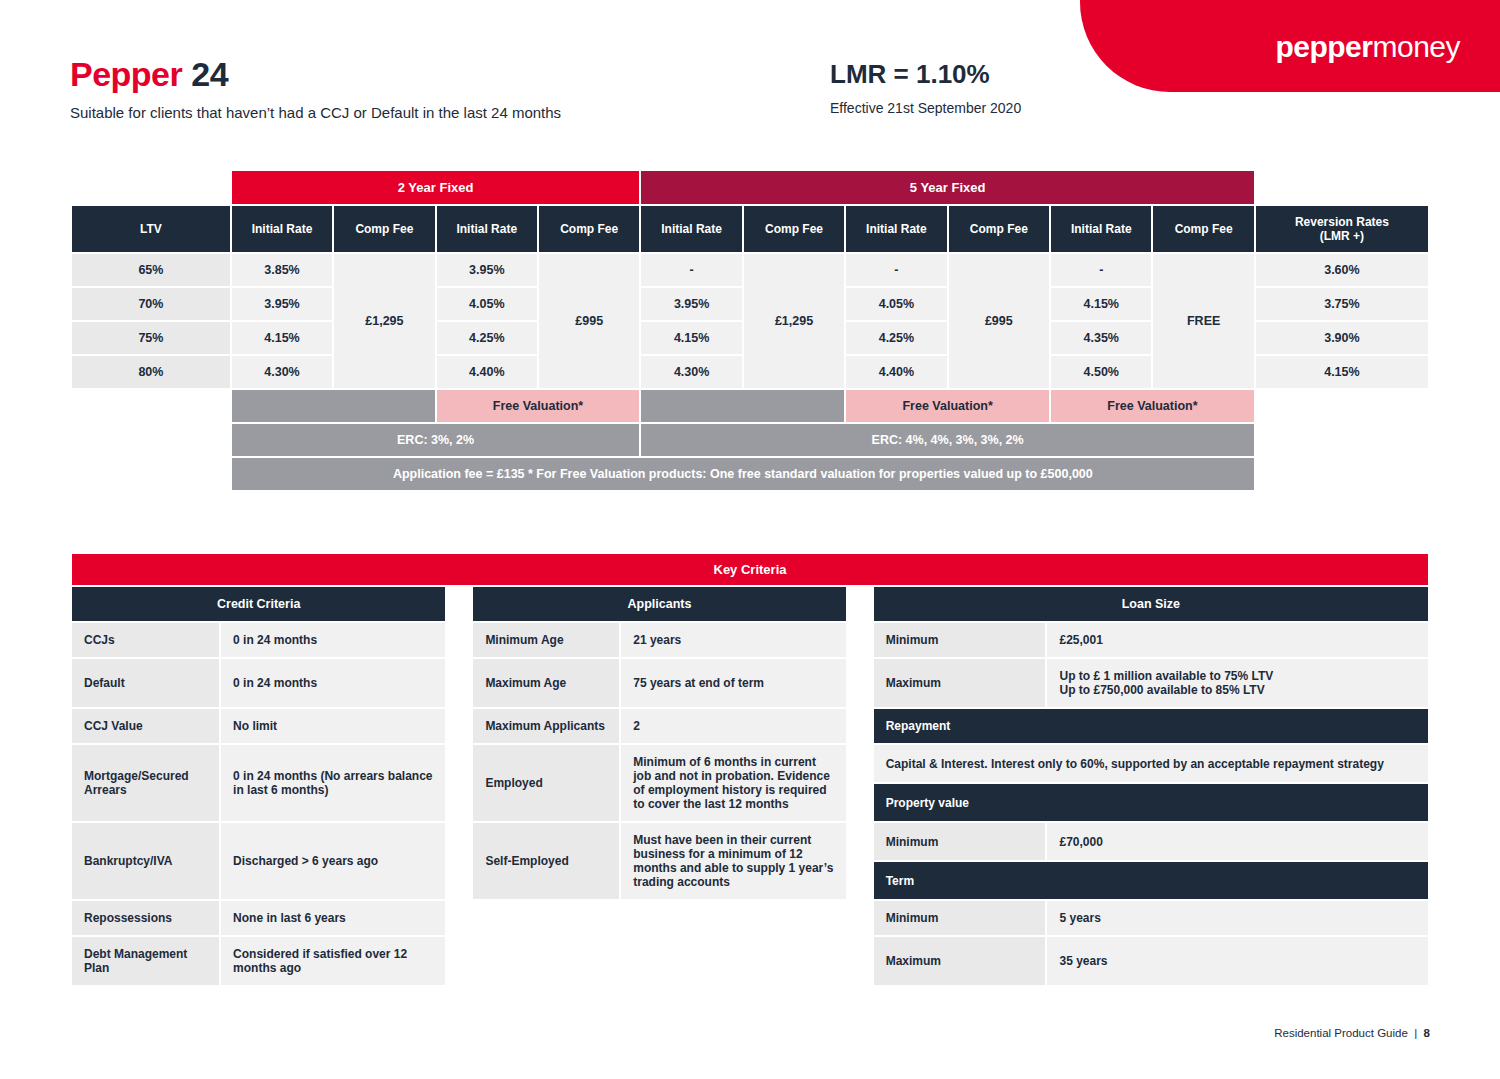pepper money
Pepper 24
Suitable for clients that haven’t had a CCJ or Default in the last 24 months
LMR = 1.10%
Effective 21st September 2020
| | 2 Year Fixed | 5 Year Fixed | |
| LTV | Initial Rate | Comp Fee | Initial Rate | Comp Fee | Initial Rate | Comp Fee | Initial Rate | Comp Fee | Initial Rate | Comp Fee | Reversion Rates (LMR +) |
| 65% | 3.85% | £1,295 | 3.95% | £995 | - | £1,295 | - | £995 | - | FREE | 3.60% |
| 70% | 3.95% | 4.05% | 3.95% | 4.05% | 4.15% | 3.75% |
| 75% | 4.15% | 4.25% | 4.15% | 4.25% | 4.35% | 3.90% |
| 80% | 4.30% | 4.40% | 4.30% | 4.40% | 4.50% | 4.15% |
| | | Free Valuation* | | Free Valuation* | Free Valuation* | |
| | ERC: 3%, 2% | ERC: 4%, 4%, 3%, 3%, 2% | |
| | Application fee = £135 * For Free Valuation products: One free standard valuation for properties valued up to £500,000 | |
| Key Criteria |
| Credit Criteria | | Applicants | | Loan Size |
| CCJs | 0 in 24 months | | Minimum Age | 21 years | | Minimum | £25,001 |
| Default | 0 in 24 months | | Maximum Age | 75 years at end of term | | Maximum | Up to £ 1 million available to 75% LTV Up to £750,000 available to 85% LTV |
| CCJ Value | No limit | | Maximum Applicants | 2 | | Repayment |
| Mortgage/Secured Arrears | 0 in 24 months (No arrears balance in last 6 months) | | Employed | Minimum of 6 months in current job and not in probation. Evidence of employment history is required to cover the last 12 months | | Capital & Interest. Interest only to 60%, supported by an acceptable repayment strategy |
| Property value |
| Bankruptcy/IVA | Discharged > 6 years ago | | Self-Employed | Must have been in their current business for a minimum of 12 months and able to supply 1 year’s trading accounts | | Minimum | £70,000 |
| Term |
| Repossessions | None in last 6 years | | | | | Minimum | 5 years |
| Debt Management Plan | Considered if satisfied over 12 months ago | | | | | Maximum | 35 years |
Residential Product Guide | 8